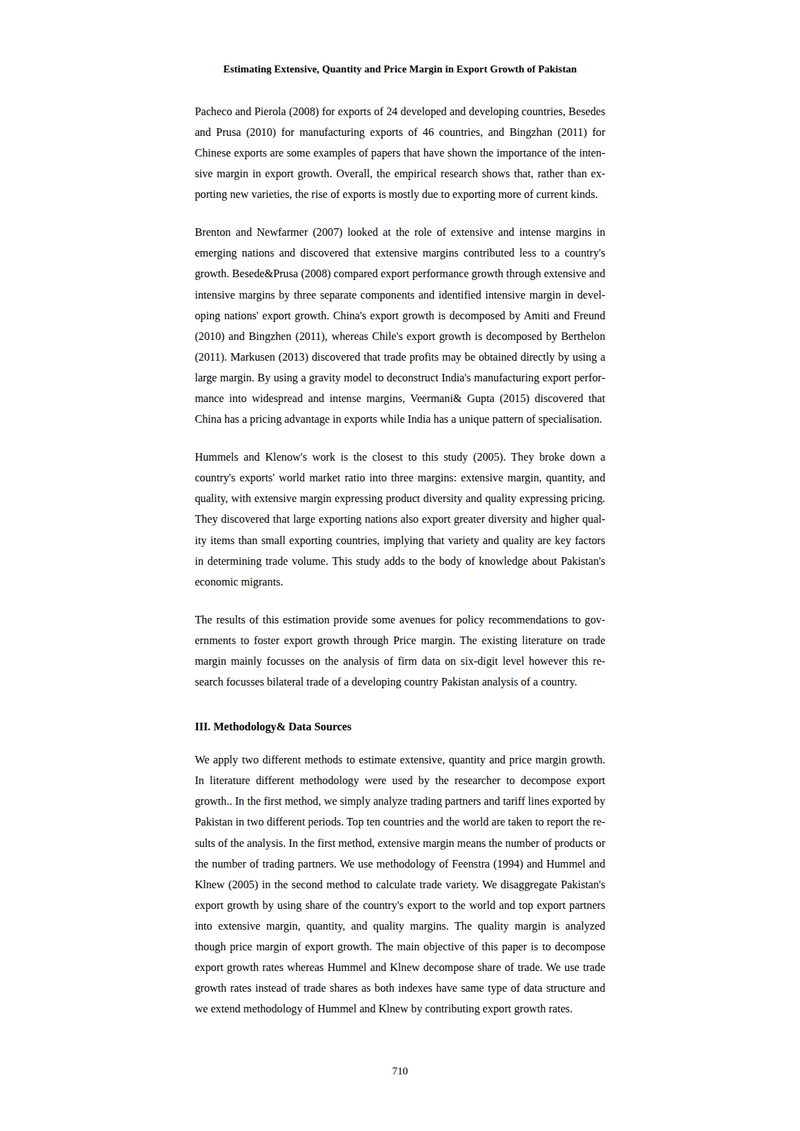Estimating Extensive, Quantity and Price Margin in Export Growth of Pakistan
Pacheco and Pierola (2008) for exports of 24 developed and developing countries, Besedes and Prusa (2010) for manufacturing exports of 46 countries, and Bingzhan (2011) for Chinese exports are some examples of papers that have shown the importance of the intensive margin in export growth. Overall, the empirical research shows that, rather than exporting new varieties, the rise of exports is mostly due to exporting more of current kinds.
Brenton and Newfarmer (2007) looked at the role of extensive and intense margins in emerging nations and discovered that extensive margins contributed less to a country's growth. Besede&Prusa (2008) compared export performance growth through extensive and intensive margins by three separate components and identified intensive margin in developing nations' export growth. China's export growth is decomposed by Amiti and Freund (2010) and Bingzhen (2011), whereas Chile's export growth is decomposed by Berthelon (2011). Markusen (2013) discovered that trade profits may be obtained directly by using a large margin. By using a gravity model to deconstruct India's manufacturing export performance into widespread and intense margins, Veermani& Gupta (2015) discovered that China has a pricing advantage in exports while India has a unique pattern of specialisation.
Hummels and Klenow's work is the closest to this study (2005). They broke down a country's exports' world market ratio into three margins: extensive margin, quantity, and quality, with extensive margin expressing product diversity and quality expressing pricing. They discovered that large exporting nations also export greater diversity and higher quality items than small exporting countries, implying that variety and quality are key factors in determining trade volume. This study adds to the body of knowledge about Pakistan's economic migrants.
The results of this estimation provide some avenues for policy recommendations to governments to foster export growth through Price margin. The existing literature on trade margin mainly focusses on the analysis of firm data on six-digit level however this research focusses bilateral trade of a developing country Pakistan analysis of a country.
III. Methodology& Data Sources
We apply two different methods to estimate extensive, quantity and price margin growth. In literature different methodology were used by the researcher to decompose export growth.. In the first method, we simply analyze trading partners and tariff lines exported by Pakistan in two different periods. Top ten countries and the world are taken to report the results of the analysis. In the first method, extensive margin means the number of products or the number of trading partners. We use methodology of Feenstra (1994) and Hummel and Klnew (2005) in the second method to calculate trade variety. We disaggregate Pakistan's export growth by using share of the country's export to the world and top export partners into extensive margin, quantity, and quality margins. The quality margin is analyzed though price margin of export growth. The main objective of this paper is to decompose export growth rates whereas Hummel and Klnew decompose share of trade. We use trade growth rates instead of trade shares as both indexes have same type of data structure and we extend methodology of Hummel and Klnew by contributing export growth rates.
710